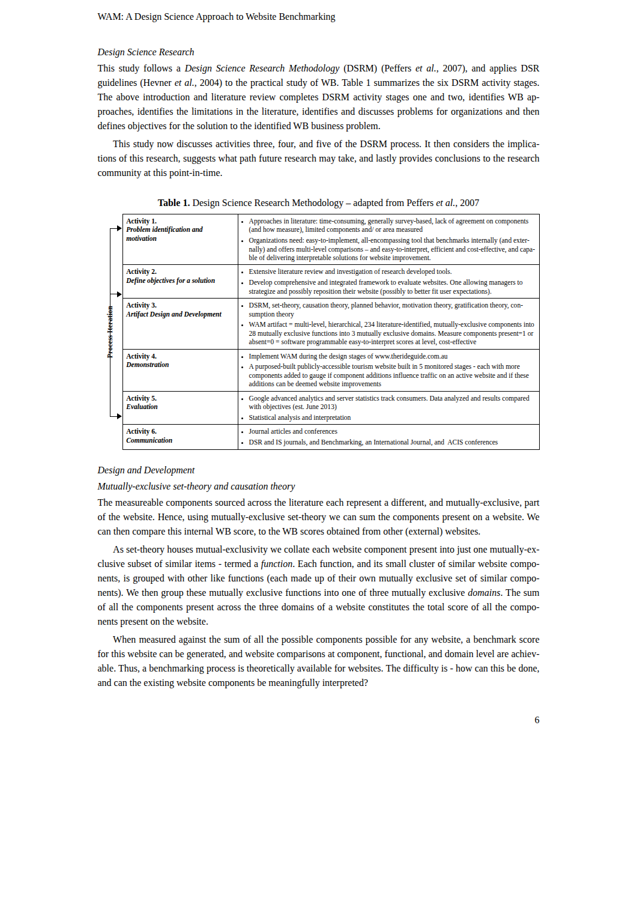WAM: A Design Science Approach to Website Benchmarking
Design Science Research
This study follows a Design Science Research Methodology (DSRM) (Peffers et al., 2007), and applies DSR guidelines (Hevner et al., 2004) to the practical study of WB. Table 1 summarizes the six DSRM activity stages. The above introduction and literature review completes DSRM activity stages one and two, identifies WB approaches, identifies the limitations in the literature, identifies and discusses problems for organizations and then defines objectives for the solution to the identified WB business problem.
This study now discusses activities three, four, and five of the DSRM process. It then considers the implications of this research, suggests what path future research may take, and lastly provides conclusions to the research community at this point-in-time.
Table 1. Design Science Research Methodology – adapted from Peffers et al., 2007
Process Iteration
| Activity 1. Problem identification and motivation | Approaches in literature: time-consuming, generally survey-based, lack of agreement on components (and how measure), limited components and/ or area measured Organizations need: easy-to-implement, all-encompassing tool that benchmarks internally (and externally) and offers multi-level comparisons – and easy-to-interpret, efficient and cost-effective, and capable of delivering interpretable solutions for website improvement. |
| Activity 2. Define objectives for a solution | Extensive literature review and investigation of research developed tools. Develop comprehensive and integrated framework to evaluate websites. One allowing managers to strategize and possibly reposition their website (possibly to better fit user expectations). |
| Activity 3. Artifact Design and Development | DSRM, set-theory, causation theory, planned behavior, motivation theory, gratification theory, consumption theory WAM artifact = multi-level, hierarchical, 234 literature-identified, mutually-exclusive components into 28 mutually exclusive functions into 3 mutually exclusive domains. Measure components present=1 or absent=0 = software programmable easy-to-interpret scores at level, cost-effective |
| Activity 4. Demonstration | Implement WAM during the design stages of www.therideguide.com.au A purposed-built publicly-accessible tourism website built in 5 monitored stages - each with more components added to gauge if component additions influence traffic on an active website and if these additions can be deemed website improvements |
| Activity 5. Evaluation | Google advanced analytics and server statistics track consumers. Data analyzed and results compared with objectives (est. June 2013) Statistical analysis and interpretation |
| Activity 6. Communication | Journal articles and conferences DSR and IS journals, and Benchmarking, an International Journal, and ACIS conferences |
Design and Development
Mutually-exclusive set-theory and causation theory
The measureable components sourced across the literature each represent a different, and mutually-exclusive, part of the website. Hence, using mutually-exclusive set-theory we can sum the components present on a website. We can then compare this internal WB score, to the WB scores obtained from other (external) websites.
As set-theory houses mutual-exclusivity we collate each website component present into just one mutually-exclusive subset of similar items - termed a function. Each function, and its small cluster of similar website components, is grouped with other like functions (each made up of their own mutually exclusive set of similar components). We then group these mutually exclusive functions into one of three mutually exclusive domains. The sum of all the components present across the three domains of a website constitutes the total score of all the components present on the website.
When measured against the sum of all the possible components possible for any website, a benchmark score for this website can be generated, and website comparisons at component, functional, and domain level are achievable. Thus, a benchmarking process is theoretically available for websites. The difficulty is - how can this be done, and can the existing website components be meaningfully interpreted?
6